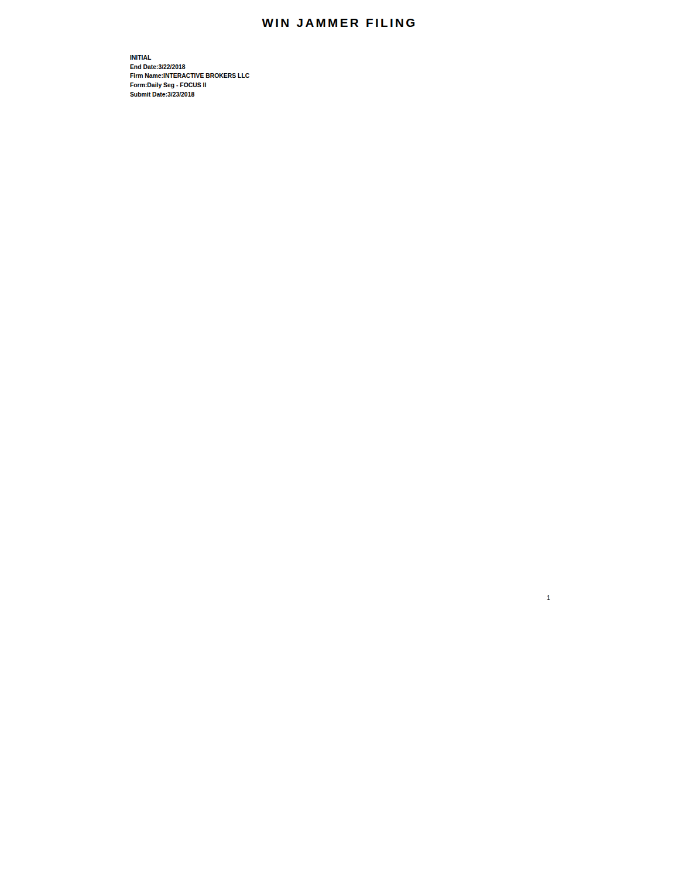WIN JAMMER FILING
INITIAL
End Date:3/22/2018
Firm Name:INTERACTIVE BROKERS LLC
Form:Daily Seg - FOCUS II
Submit Date:3/23/2018
1